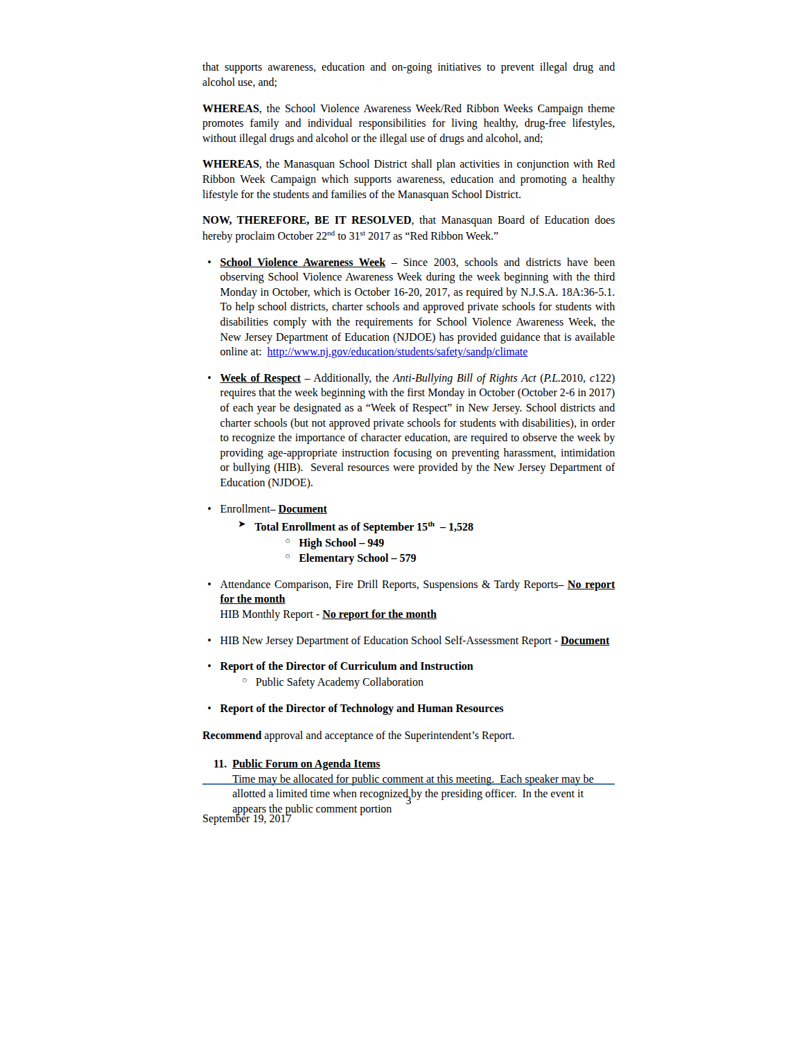that supports awareness, education and on-going initiatives to prevent illegal drug and alcohol use, and;
WHEREAS, the School Violence Awareness Week/Red Ribbon Weeks Campaign theme promotes family and individual responsibilities for living healthy, drug-free lifestyles, without illegal drugs and alcohol or the illegal use of drugs and alcohol, and;
WHEREAS, the Manasquan School District shall plan activities in conjunction with Red Ribbon Week Campaign which supports awareness, education and promoting a healthy lifestyle for the students and families of the Manasquan School District.
NOW, THEREFORE, BE IT RESOLVED, that Manasquan Board of Education does hereby proclaim October 22nd to 31st 2017 as “Red Ribbon Week.”
School Violence Awareness Week – Since 2003, schools and districts have been observing School Violence Awareness Week during the week beginning with the third Monday in October, which is October 16-20, 2017, as required by N.J.S.A. 18A:36-5.1. To help school districts, charter schools and approved private schools for students with disabilities comply with the requirements for School Violence Awareness Week, the New Jersey Department of Education (NJDOE) has provided guidance that is available online at: http://www.nj.gov/education/students/safety/sandp/climate
Week of Respect – Additionally, the Anti-Bullying Bill of Rights Act (P.L. 2010, c122) requires that the week beginning with the first Monday in October (October 2-6 in 2017) of each year be designated as a “Week of Respect” in New Jersey. School districts and charter schools (but not approved private schools for students with disabilities), in order to recognize the importance of character education, are required to observe the week by providing age-appropriate instruction focusing on preventing harassment, intimidation or bullying (HIB). Several resources were provided by the New Jersey Department of Education (NJDOE).
Enrollment– Document
Total Enrollment as of September 15th – 1,528
High School – 949
Elementary School – 579
Attendance Comparison, Fire Drill Reports, Suspensions & Tardy Reports– No report for the month
HIB Monthly Report - No report for the month
HIB New Jersey Department of Education School Self-Assessment Report - Document
Report of the Director of Curriculum and Instruction
Public Safety Academy Collaboration
Report of the Director of Technology and Human Resources
Recommend approval and acceptance of the Superintendent’s Report.
11. Public Forum on Agenda Items
Time may be allocated for public comment at this meeting. Each speaker may be allotted a limited time when recognized by the presiding officer. In the event it appears the public comment portion
3
September 19, 2017